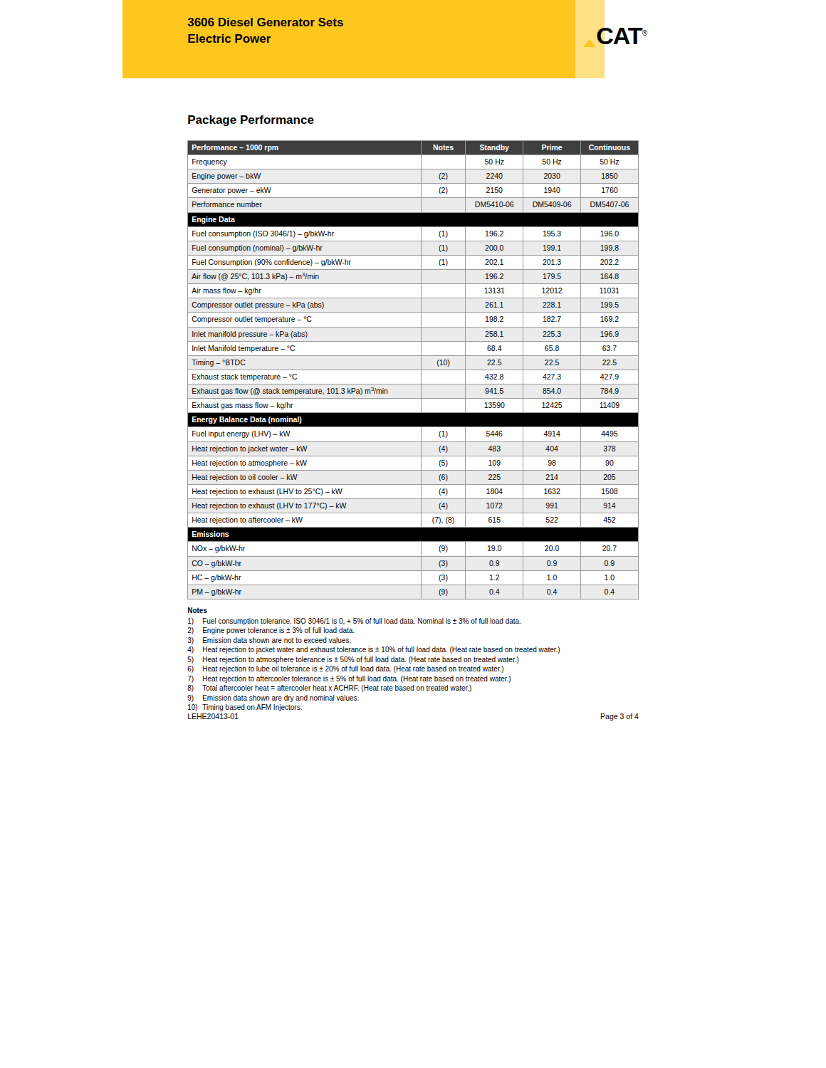3606 Diesel Generator Sets
Electric Power
CAT®
Package Performance
| Performance – 1000 rpm | Notes | Standby | Prime | Continuous |
| --- | --- | --- | --- | --- |
| Frequency | | 50 Hz | 50 Hz | 50 Hz |
| Engine power – bkW | (2) | 2240 | 2030 | 1850 |
| Generator power – ekW | (2) | 2150 | 1940 | 1760 |
| Performance number | | DM5410-06 | DM5409-06 | DM5407-06 |
| Engine Data |
| Fuel consumption (ISO 3046/1) – g/bkW-hr | (1) | 196.2 | 195.3 | 196.0 |
| Fuel consumption (nominal) – g/bkW-hr | (1) | 200.0 | 199.1 | 199.8 |
| Fuel Consumption (90% confidence) – g/bkW-hr | (1) | 202.1 | 201.3 | 202.2 |
| Air flow (@ 25°C, 101.3 kPa) – m 3 /min | | 196.2 | 179.5 | 164.8 |
| Air mass flow – kg/hr | | 13131 | 12012 | 11031 |
| Compressor outlet pressure – kPa (abs) | | 261.1 | 228.1 | 199.5 |
| Compressor outlet temperature – °C | | 198.2 | 182.7 | 169.2 |
| Inlet manifold pressure – kPa (abs) | | 258.1 | 225.3 | 196.9 |
| Inlet Manifold temperature – °C | | 68.4 | 65.8 | 63.7 |
| Timing – °BTDC | (10) | 22.5 | 22.5 | 22.5 |
| Exhaust stack temperature – °C | | 432.8 | 427.3 | 427.9 |
| Exhaust gas flow (@ stack temperature, 101.3 kPa) m 3 /min | | 941.5 | 854.0 | 784.9 |
| Exhaust gas mass flow – kg/hr | | 13590 | 12425 | 11409 |
| Energy Balance Data (nominal) |
| Fuel input energy (LHV) – kW | (1) | 5446 | 4914 | 4495 |
| Heat rejection to jacket water – kW | (4) | 483 | 404 | 378 |
| Heat rejection to atmosphere – kW | (5) | 109 | 98 | 90 |
| Heat rejection to oil cooler – kW | (6) | 225 | 214 | 205 |
| Heat rejection to exhaust (LHV to 25°C) – kW | (4) | 1804 | 1632 | 1508 |
| Heat rejection to exhaust (LHV to 177°C) – kW | (4) | 1072 | 991 | 914 |
| Heat rejection to aftercooler – kW | (7), (8) | 615 | 522 | 452 |
| Emissions |
| NOx – g/bkW-hr | (9) | 19.0 | 20.0 | 20.7 |
| CO – g/bkW-hr | (3) | 0.9 | 0.9 | 0.9 |
| HC – g/bkW-hr | (3) | 1.2 | 1.0 | 1.0 |
| PM – g/bkW-hr | (9) | 0.4 | 0.4 | 0.4 |
Notes
1) Fuel consumption tolerance. ISO 3046/1 is 0, + 5% of full load data. Nominal is ± 3% of full load data.
2) Engine power tolerance is ± 3% of full load data.
3) Emission data shown are not to exceed values.
4) Heat rejection to jacket water and exhaust tolerance is ± 10% of full load data. (Heat rate based on treated water.)
5) Heat rejection to atmosphere tolerance is ± 50% of full load data. (Heat rate based on treated water.)
6) Heat rejection to lube oil tolerance is ± 20% of full load data. (Heat rate based on treated water.)
7) Heat rejection to aftercooler tolerance is ± 5% of full load data. (Heat rate based on treated water.)
8) Total aftercooler heat = aftercooler heat x ACHRF. (Heat rate based on treated water.)
9) Emission data shown are dry and nominal values.
10) Timing based on AFM Injectors.
LEHE20413-01
Page 3 of 4